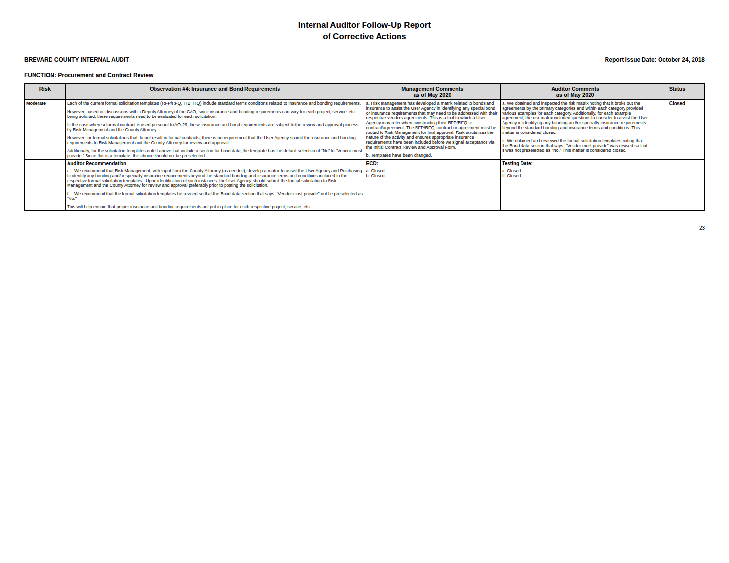Internal Auditor Follow-Up Report
of Corrective Actions
BREVARD COUNTY INTERNAL AUDIT
Report Issue Date: October 24, 2018
FUNCTION: Procurement and Contract Review
| Risk | Observation #4: Insurance and Bond Requirements | Management Comments as of May 2020 | Auditor Comments as of May 2020 | Status |
| --- | --- | --- | --- | --- |
| Moderate | Each of the current formal solicitation templates (RFP/RFQ, ITB, ITQ) include standard terms conditions related to insurance and bonding requirements. However, based on discussions with a Deputy Attorney of the CAO, since insurance and bonding requirements can vary for each project, service, etc. being solicited, these requirements need to be evaluated for each solicitation. In the case where a formal contract is used pursuant to AO-29, these insurance and bond requirements are subject to the review and approval process by Risk Management and the County Attorney. However, for formal solicitations that do not result in formal contracts, there is no requirement that the User Agency submit the insurance and bonding requirements to Risk Management and the County Attorney for review and approval. Additionally, for the solicitation templates noted above that include a section for bond data, the template has the default selection of “No” to “Vendor must provide.” Since this is a template, this choice should not be preselected. | a. Risk management has developed a matrix related to bonds and insurance to assist the User Agency in identifying any special bond or insurance requirements that may need to be addressed with their respective vendors agreements. This is a tool to which a User Agency may refer when constructing their RFP/RFQ or contract/agreement. The RFP/RFQ, contract or agreement must be routed to Risk Management for final approval. Risk scrutinizes the nature of the activity and ensures appropriate insurance requirements have been included before we signal acceptance via the Initial Contract Review and Approval Form. b. Templates have been changed. | a. We obtained and inspected the risk matrix noting that it broke out the agreements by the primary categories and within each category provided various examples for each category. Additionally, for each example agreement, the risk matrix included questions to consider to assist the User Agency in identifying any bonding and/or specialty insurance requirements beyond the standard bonding and insurance terms and conditions. This matter is considered closed. b. We obtained and reviewed the formal solicitation templates noting that the Bond data section that says, "Vendor must provide" was revised so that it was not preselected as "No." This matter is considered closed. | Closed |
| | Auditor Recommendation | ECD: | Testing Date: | |
| | a. We recommend that Risk Management, with input from the County Attorney (as needed), develop a matrix to assist the User Agency and Purchasing to identify any bonding and/or specialty insurance requirements beyond the standard bonding and insurance terms and conditions included in the respective formal solicitation templates. Upon identification of such instances, the User Agency should submit the formal solicitation to Risk Management and the County Attorney for review and approval preferably prior to posting the solicitation. b. We recommend that the formal solicitation templates be revised so that the Bond data section that says, “Vendor must provide” not be preselected as “No.” This will help ensure that proper insurance and bonding requirements are put in place for each respective project, service, etc. | a. Closed. b. Closed. | a. Closed. b. Closed. | |
23